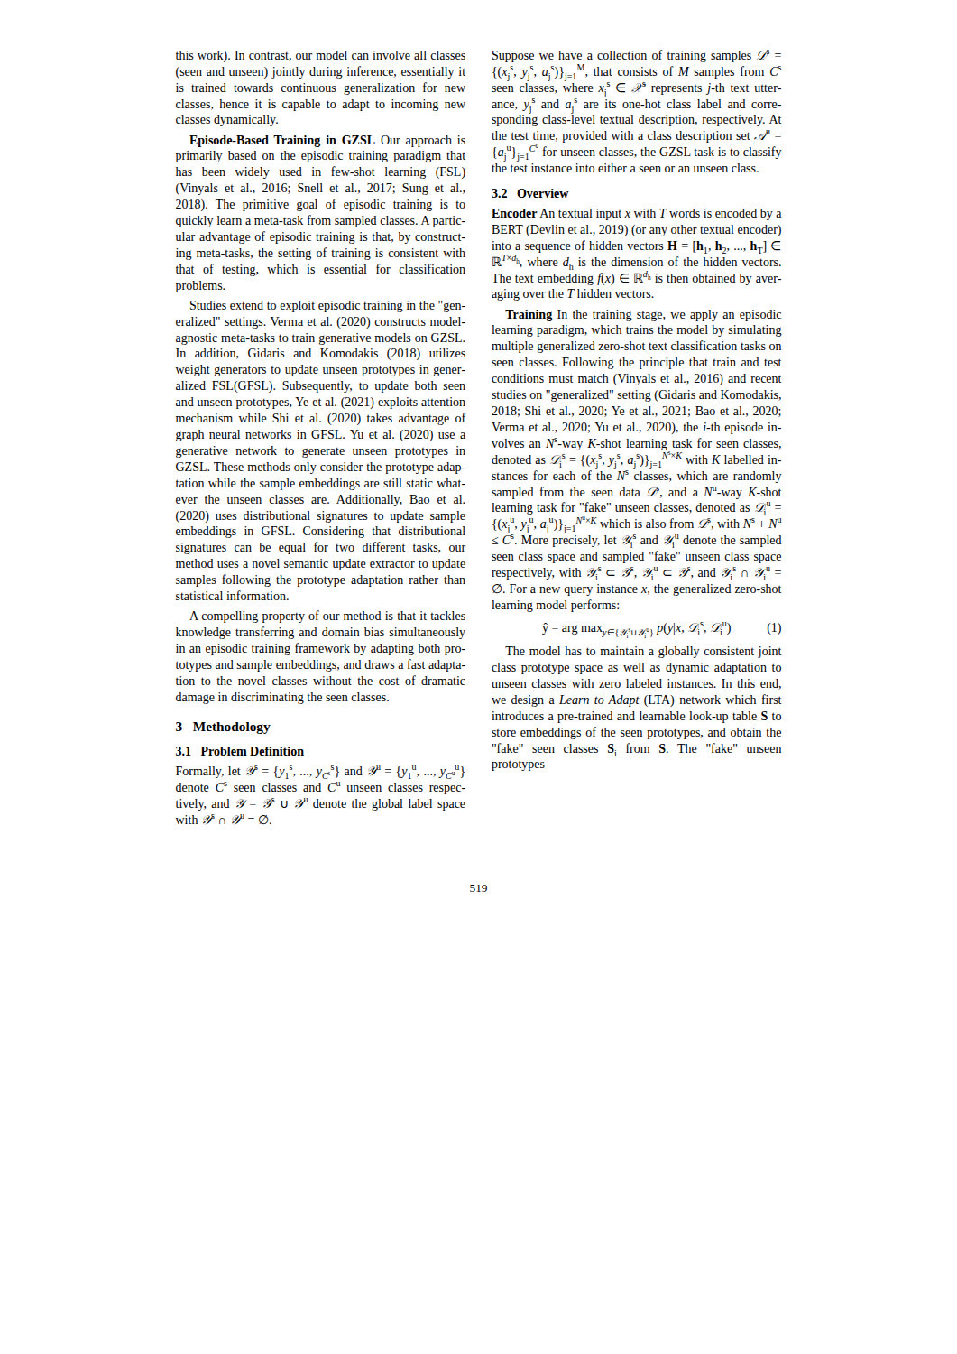this work). In contrast, our model can involve all classes (seen and unseen) jointly during inference, essentially it is trained towards continuous generalization for new classes, hence it is capable to adapt to incoming new classes dynamically.
Episode-Based Training in GZSL Our approach is primarily based on the episodic training paradigm that has been widely used in few-shot learning (FSL) (Vinyals et al., 2016; Snell et al., 2017; Sung et al., 2018). The primitive goal of episodic training is to quickly learn a meta-task from sampled classes. A particular advantage of episodic training is that, by constructing meta-tasks, the setting of training is consistent with that of testing, which is essential for classification problems.
Studies extend to exploit episodic training in the "generalized" settings. Verma et al. (2020) constructs model-agnostic meta-tasks to train generative models on GZSL. In addition, Gidaris and Komodakis (2018) utilizes weight generators to update unseen prototypes in generalized FSL(GFSL). Subsequently, to update both seen and unseen prototypes, Ye et al. (2021) exploits attention mechanism while Shi et al. (2020) takes advantage of graph neural networks in GFSL. Yu et al. (2020) use a generative network to generate unseen prototypes in GZSL. These methods only consider the prototype adaptation while the sample embeddings are still static whatever the unseen classes are. Additionally, Bao et al. (2020) uses distributional signatures to update sample embeddings in GFSL. Considering that distributional signatures can be equal for two different tasks, our method uses a novel semantic update extractor to update samples following the prototype adaptation rather than statistical information.
A compelling property of our method is that it tackles knowledge transferring and domain bias simultaneously in an episodic training framework by adapting both prototypes and sample embeddings, and draws a fast adaptation to the novel classes without the cost of dramatic damage in discriminating the seen classes.
3 Methodology
3.1 Problem Definition
Formally, let 𝒴s = {y1s, ..., yCss} and 𝒴u = {y1u, ..., yCuu} denote Cs seen classes and Cu unseen classes respectively, and 𝒴 = 𝒴s ∪ 𝒴u denote the global label space with 𝒴s ∩ 𝒴u = ∅.
Suppose we have a collection of training samples 𝒟s = {(xjs, yjs, ajs)}j=1M, that consists of M samples from Cs seen classes, where xjs ∈ 𝒳s represents j-th text utterance, yjs and ajs are its one-hot class label and corresponding class-level textual description, respectively. At the test time, provided with a class description set 𝒜u = {aju}j=1Cu for unseen classes, the GZSL task is to classify the test instance into either a seen or an unseen class.
3.2 Overview
Encoder An textual input x with T words is encoded by a BERT (Devlin et al., 2019) (or any other textual encoder) into a sequence of hidden vectors H = [h1, h2, ..., hT] ∈ ℝT×dh, where dh is the dimension of the hidden vectors. The text embedding f(x) ∈ ℝdh is then obtained by averaging over the T hidden vectors.
Training In the training stage, we apply an episodic learning paradigm, which trains the model by simulating multiple generalized zero-shot text classification tasks on seen classes. Following the principle that train and test conditions must match (Vinyals et al., 2016) and recent studies on "generalized" setting (Gidaris and Komodakis, 2018; Shi et al., 2020; Ye et al., 2021; Bao et al., 2020; Verma et al., 2020; Yu et al., 2020), the i-th episode involves an Ns-way K-shot learning task for seen classes, denoted as 𝒟is = {(xjs, yjs, ajs)}j=1Ns×K with K labelled instances for each of the Ns classes, which are randomly sampled from the seen data 𝒟s, and a Nu-way K-shot learning task for "fake" unseen classes, denoted as 𝒟iu = {(xju, yju, aju)}j=1Nu×K which is also from 𝒟s, with Ns + Nu ≤ Cs. More precisely, let 𝒴is and 𝒴iu denote the sampled seen class space and sampled "fake" unseen class space respectively, with 𝒴is ⊂ 𝒴s, 𝒴iu ⊂ 𝒴s, and 𝒴is ∩ 𝒴iu = ∅. For a new query instance x, the generalized zero-shot learning model performs:
ŷ = arg maxy∈{𝒴is∪𝒴iu} p(y|x, 𝒟is, 𝒟iu) (1)
The model has to maintain a globally consistent joint class prototype space as well as dynamic adaptation to unseen classes with zero labeled instances. In this end, we design a Learn to Adapt (LTA) network which first introduces a pre-trained and learnable look-up table S to store embeddings of the seen prototypes, and obtain the "fake" seen classes Si from S. The "fake" unseen prototypes
519